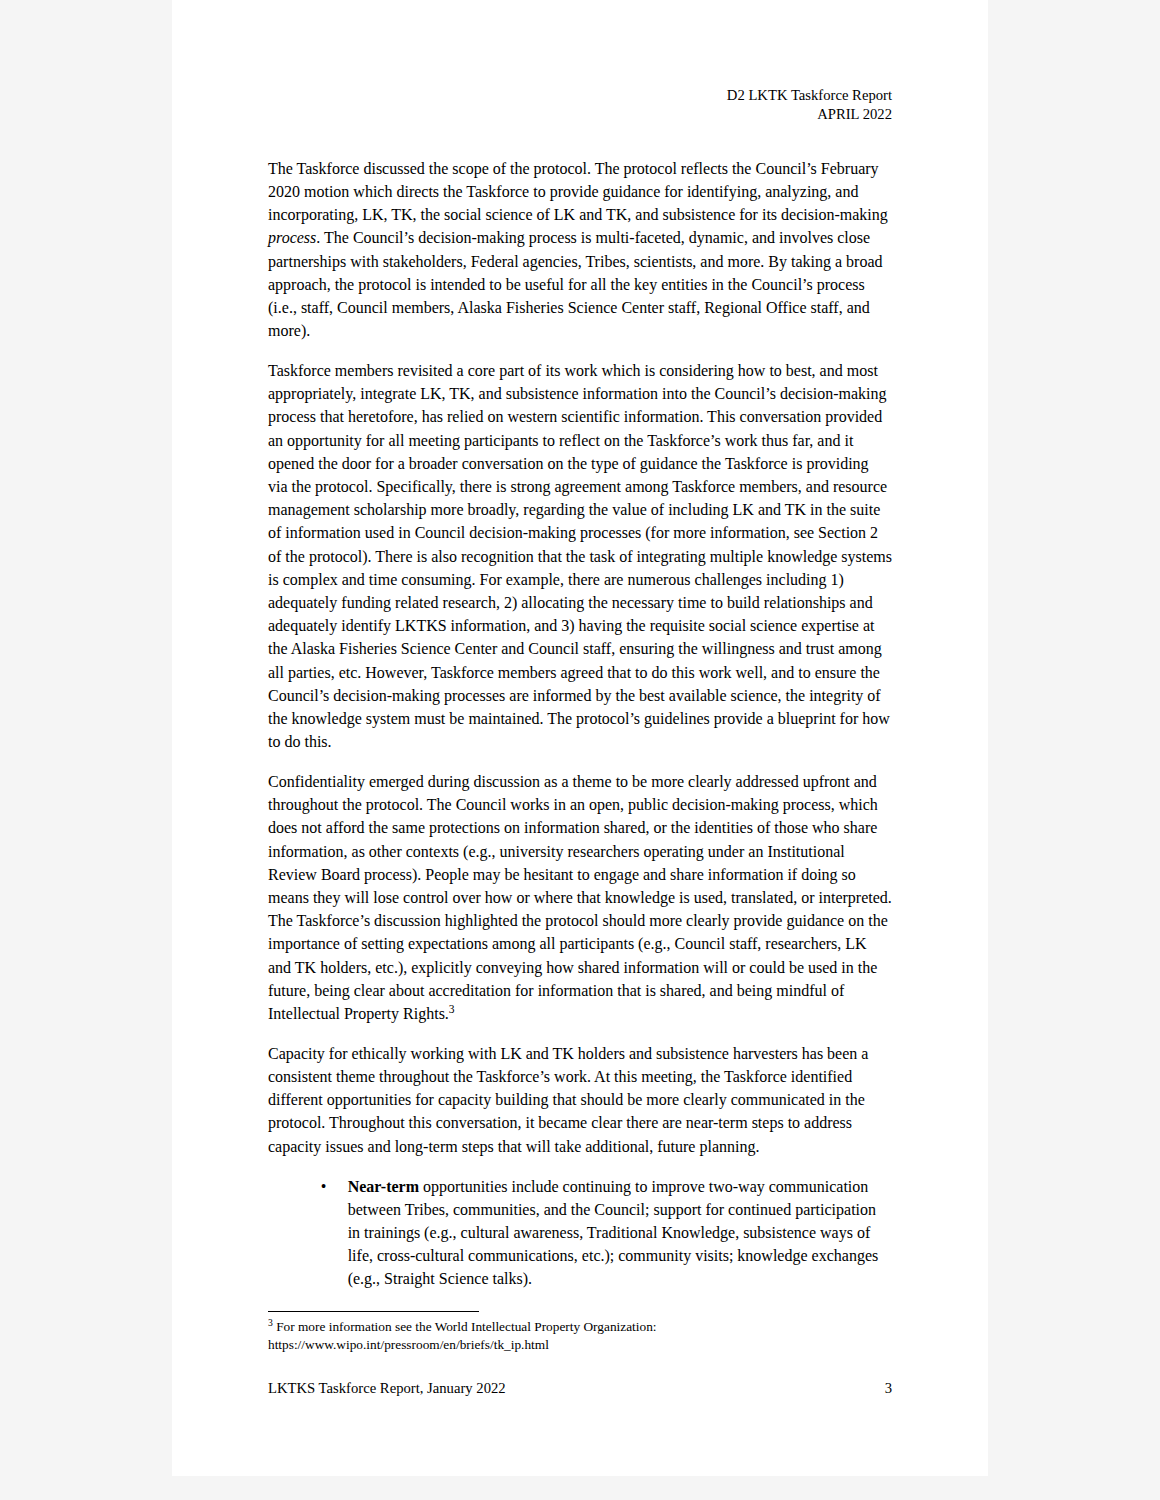D2 LKTK Taskforce Report
APRIL 2022
The Taskforce discussed the scope of the protocol. The protocol reflects the Council’s February 2020 motion which directs the Taskforce to provide guidance for identifying, analyzing, and incorporating, LK, TK, the social science of LK and TK, and subsistence for its decision-making process. The Council’s decision-making process is multi-faceted, dynamic, and involves close partnerships with stakeholders, Federal agencies, Tribes, scientists, and more. By taking a broad approach, the protocol is intended to be useful for all the key entities in the Council’s process (i.e., staff, Council members, Alaska Fisheries Science Center staff, Regional Office staff, and more).
Taskforce members revisited a core part of its work which is considering how to best, and most appropriately, integrate LK, TK, and subsistence information into the Council’s decision-making process that heretofore, has relied on western scientific information. This conversation provided an opportunity for all meeting participants to reflect on the Taskforce’s work thus far, and it opened the door for a broader conversation on the type of guidance the Taskforce is providing via the protocol. Specifically, there is strong agreement among Taskforce members, and resource management scholarship more broadly, regarding the value of including LK and TK in the suite of information used in Council decision-making processes (for more information, see Section 2 of the protocol). There is also recognition that the task of integrating multiple knowledge systems is complex and time consuming. For example, there are numerous challenges including 1) adequately funding related research, 2) allocating the necessary time to build relationships and adequately identify LKTKS information, and 3) having the requisite social science expertise at the Alaska Fisheries Science Center and Council staff, ensuring the willingness and trust among all parties, etc. However, Taskforce members agreed that to do this work well, and to ensure the Council’s decision-making processes are informed by the best available science, the integrity of the knowledge system must be maintained. The protocol’s guidelines provide a blueprint for how to do this.
Confidentiality emerged during discussion as a theme to be more clearly addressed upfront and throughout the protocol. The Council works in an open, public decision-making process, which does not afford the same protections on information shared, or the identities of those who share information, as other contexts (e.g., university researchers operating under an Institutional Review Board process). People may be hesitant to engage and share information if doing so means they will lose control over how or where that knowledge is used, translated, or interpreted. The Taskforce’s discussion highlighted the protocol should more clearly provide guidance on the importance of setting expectations among all participants (e.g., Council staff, researchers, LK and TK holders, etc.), explicitly conveying how shared information will or could be used in the future, being clear about accreditation for information that is shared, and being mindful of Intellectual Property Rights.3
Capacity for ethically working with LK and TK holders and subsistence harvesters has been a consistent theme throughout the Taskforce’s work. At this meeting, the Taskforce identified different opportunities for capacity building that should be more clearly communicated in the protocol. Throughout this conversation, it became clear there are near-term steps to address capacity issues and long-term steps that will take additional, future planning.
Near-term opportunities include continuing to improve two-way communication between Tribes, communities, and the Council; support for continued participation in trainings (e.g., cultural awareness, Traditional Knowledge, subsistence ways of life, cross-cultural communications, etc.); community visits; knowledge exchanges (e.g., Straight Science talks).
3 For more information see the World Intellectual Property Organization:
https://www.wipo.int/pressroom/en/briefs/tk_ip.html
LKTKS Taskforce Report, January 2022 3